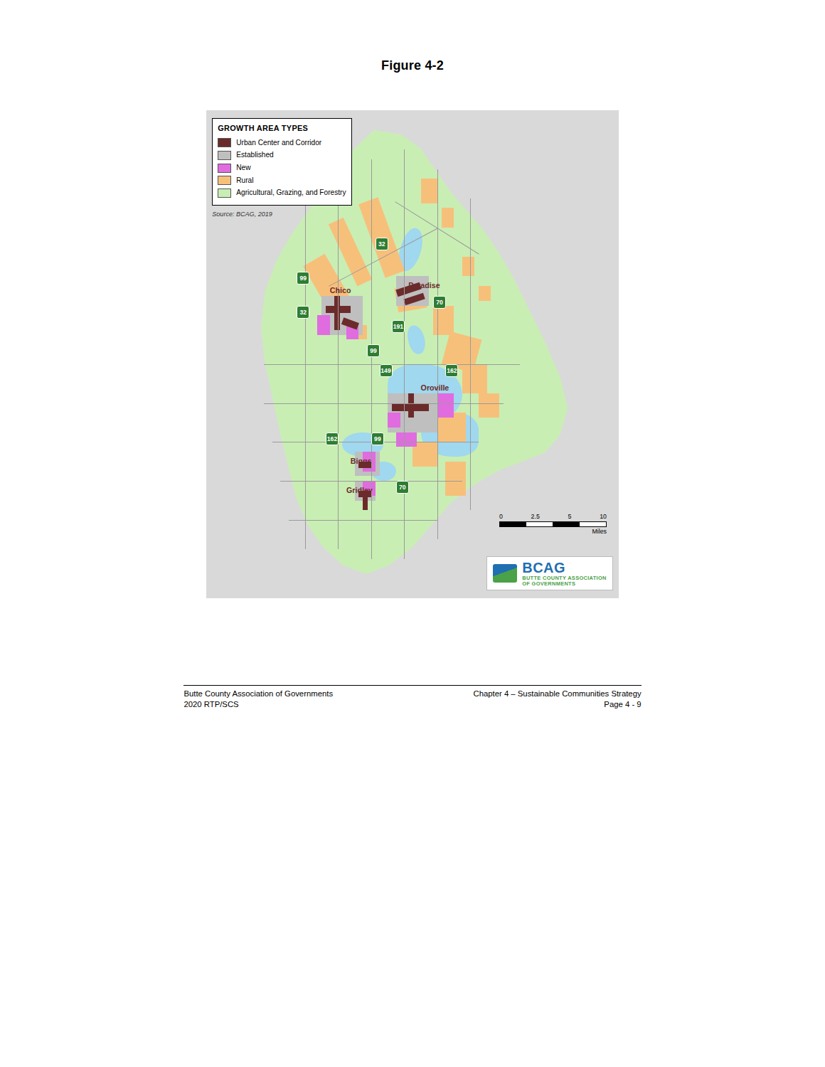Figure 4-2
99
32
32
70
191
99
149
162
162
99
70
Chico
Paradise
Oroville
Biggs
Gridley
GROWTH AREA TYPES
Urban Center and Corridor
Established
New
Rural
Agricultural, Grazing, and Forestry
Source: BCAG, 2019
02.5510
Miles
BCAG
BUTTE COUNTY ASSOCIATION
OF GOVERNMENTS
Butte County Association of Governments
2020 RTP/SCS
Chapter 4 – Sustainable Communities Strategy
Page 4 - 9